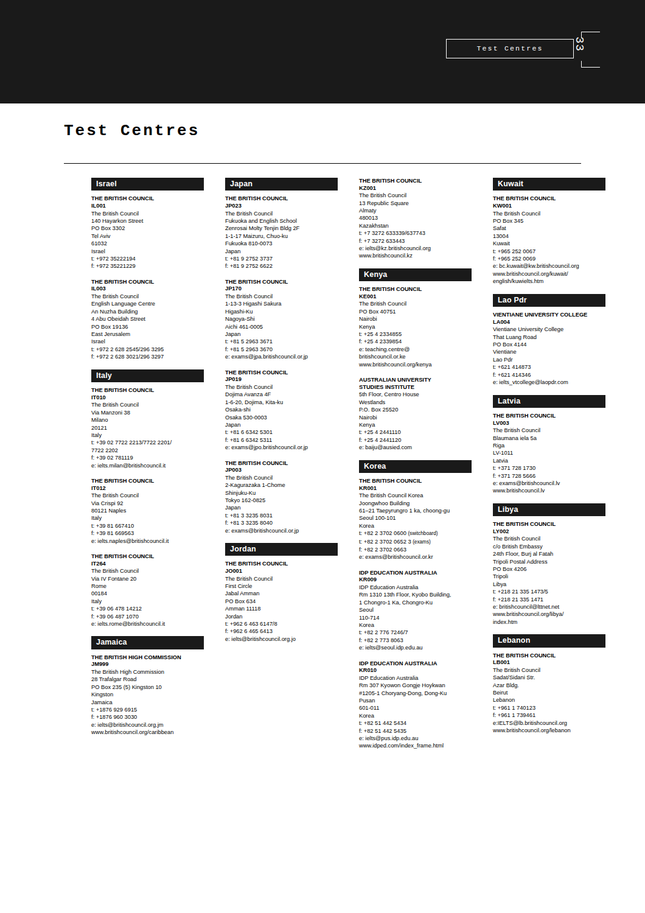Test Centres
33
Test Centres
Israel
THE BRITISH COUNCIL
IL001
The British Council
140 Hayarkon Street
PO Box 3302
Tel Aviv
61032
Israel
t: +972 35222194
f: +972 35221229
THE BRITISH COUNCIL
IL003
The British Council
English Language Centre
An Nuzha Building
4 Abu Obeidah Street
PO Box 19136
East Jerusalem
Israel
t: +972 2 628 2545/296 3295
f: +972 2 628 3021/296 3297
Italy
THE BRITISH COUNCIL
IT010
The British Council
Via Manzoni 38
Milano
20121
Italy
t: +39 02 7722 2213/7722 2201/
7722 2202
f: +39 02 781119
e: ielts.milan@britishcouncil.it
THE BRITISH COUNCIL
IT012
The British Council
Via Crispi 92
80121 Naples
Italy
t: +39 81 667410
f: +39 81 669563
e: ielts.naples@britishcouncil.it
THE BRITISH COUNCIL
IT264
The British Council
Via IV Fontane 20
Rome
00184
Italy
t: +39 06 478 14212
f: +39 06 487 1070
e: ielts.rome@britishcouncil.it
Jamaica
THE BRITISH HIGH COMMISSION
JM999
The British High Commission
28 Trafalgar Road
PO Box 235 (5) Kingston 10
Kingston
Jamaica
t: +1876 929 6915
f: +1876 960 3030
e: ielts@britishcouncil.org.jm
www.britishcouncil.org/caribbean
Japan
THE BRITISH COUNCIL
JP023
The British Council
Fukuoka and English School
Zenrosai Molty Tenjin Bldg 2F
1-1-17 Maizuru, Chuo-ku
Fukuoka 810-0073
Japan
t: +81 9 2752 3737
f: +81 9 2752 6622
THE BRITISH COUNCIL
JP170
The British Council
1-13-3 Higashi Sakura
Higashi-Ku
Nagoya-Shi
Aichi 461-0005
Japan
t: +81 5 2963 3671
f: +81 5 2963 3670
e: exams@jpa.britishcouncil.or.jp
THE BRITISH COUNCIL
JP019
The British Council
Dojima Avanza 4F
1-6-20, Dojima, Kita-ku
Osaka-shi
Osaka 530-0003
Japan
t: +81 6 6342 5301
f: +81 6 6342 5311
e: exams@jpo.britishcouncil.or.jp
THE BRITISH COUNCIL
JP003
The British Council
2-Kagurazaka 1-Chome
Shinjuku-Ku
Tokyo 162-0825
Japan
t: +81 3 3235 8031
f: +81 3 3235 8040
e: exams@britishcouncil.or.jp
Jordan
THE BRITISH COUNCIL
JO001
The British Council
First Circle
Jabal Amman
PO Box 634
Amman 11118
Jordan
t: +962 6 463 6147/8
f: +962 6 465 6413
e: ielts@britishcouncil.org.jo
THE BRITISH COUNCIL
KZ001
The British Council
13 Republic Square
Almaty
480013
Kazakhstan
t: +7 3272 633339/637743
f: +7 3272 633443
e: ielts@kz.britishcouncil.org
www.britishcouncil.kz
Kenya
THE BRITISH COUNCIL
KE001
The British Council
PO Box 40751
Nairobi
Kenya
t: +25 4 2334855
f: +25 4 2339854
e: teaching.centre@
britishcouncil.or.ke
www.britishcouncil.org/kenya
AUSTRALIAN UNIVERSITY
STUDIES INSTITUTE
5th Floor, Centro House
Westlands
P.O. Box 25520
Nairobi
Kenya
t: +25 4 2441110
f: +25 4 2441120
e: baiju@ausied.com
Korea
THE BRITISH COUNCIL
KR001
The British Council Korea
Joongwhoo Building
61–21 Taepyrungro 1 ka, choong-gu
Seoul 100-101
Korea
t: +82 2 3702 0600 (switchboard)
t: +82 2 3702 0652 3 (exams)
f: +82 2 3702 0663
e: exams@britishcouncil.or.kr
IDP EDUCATION AUSTRALIA
KR009
IDP Education Australia
Rm 1310 13th Floor, Kyobo Building,
1 Chongro-1 Ka, Chongro-Ku
Seoul
110-714
Korea
t: +82 2 776 7246/7
f: +82 2 773 8063
e: ielts@seoul.idp.edu.au
IDP EDUCATION AUSTRALIA
KR010
IDP Education Australia
Rm 307 Kyowon Gongje Hoykwan
#1205-1 Choryang-Dong, Dong-Ku
Pusan
601-011
Korea
t: +82 51 442 5434
f: +82 51 442 5435
e: ielts@pus.idp.edu.au
www.idped.com/index_frame.html
Kuwait
THE BRITISH COUNCIL
KW001
The British Council
PO Box 345
Safat
13004
Kuwait
t: +965 252 0067
f: +965 252 0069
e: bc.kuwait@kw.britishcouncil.org
www.britishcouncil.org/kuwait/
english/kuwielts.htm
Lao Pdr
VIENTIANE UNIVERSITY COLLEGE
LA004
Vientiane University College
That Luang Road
PO Box 4144
Vientiane
Lao Pdr
t: +621 414873
f: +621 414346
e: ielts_vtcollege@laopdr.com
Latvia
THE BRITISH COUNCIL
LV003
The British Council
Blaumana iela 5a
Riga
LV-1011
Latvia
t: +371 728 1730
f: +371 728 5666
e: exams@britishcouncil.lv
www.britishcouncil.lv
Libya
THE BRITISH COUNCIL
LY002
The British Council
c/o British Embassy
24th Floor, Burj al Fatah
Tripoli Postal Address
PO Box 4206
Tripoli
Libya
t: +218 21 335 1473/5
f: +218 21 335 1471
e: britishcouncil@lttnet.net
www.britishcouncil.org/libya/
index.htm
Lebanon
THE BRITISH COUNCIL
LB001
The British Council
Sadat/Sidani Str.
Azar Bldg.
Beirut
Lebanon
t: +961 1 740123
f: +961 1 739461
e:IELTS@lb.britishcouncil.org
www.britishcouncil.org/lebanon